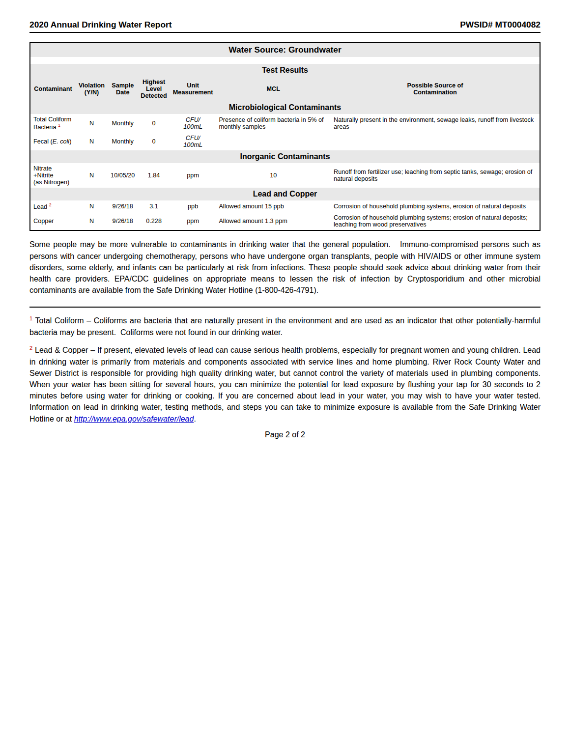2020 Annual Drinking Water Report PWSID# MT0004082
| Water Source: Groundwater |
| Test Results |
| Contaminant | Violation (Y/N) | Sample Date | Highest Level Detected | Unit Measurement | MCL | Possible Source of Contamination |
| Microbiological Contaminants |
| Total Coliform Bacteria 1 | N | Monthly | 0 | CFU/ 100mL | Presence of coliform bacteria in 5% of monthly samples | Naturally present in the environment, sewage leaks, runoff from livestock areas |
| Fecal ( E. coli ) | N | Monthly | 0 | CFU/ 100mL | | |
| Inorganic Contaminants |
| Nitrate +Nitrite (as Nitrogen) | N | 10/05/20 | 1.84 | ppm | 10 | Runoff from fertilizer use; leaching from septic tanks, sewage; erosion of natural deposits |
| Lead and Copper |
| Lead 2 | N | 9/26/18 | 3.1 | ppb | Allowed amount 15 ppb | Corrosion of household plumbing systems, erosion of natural deposits |
| Copper | N | 9/26/18 | 0.228 | ppm | Allowed amount 1.3 ppm | Corrosion of household plumbing systems; erosion of natural deposits; leaching from wood preservatives |
Some people may be more vulnerable to contaminants in drinking water that the general population. Immuno-compromised persons such as persons with cancer undergoing chemotherapy, persons who have undergone organ transplants, people with HIV/AIDS or other immune system disorders, some elderly, and infants can be particularly at risk from infections. These people should seek advice about drinking water from their health care providers. EPA/CDC guidelines on appropriate means to lessen the risk of infection by Cryptosporidium and other microbial contaminants are available from the Safe Drinking Water Hotline (1-800-426-4791).
1 Total Coliform – Coliforms are bacteria that are naturally present in the environment and are used as an indicator that other potentially-harmful bacteria may be present. Coliforms were not found in our drinking water.
2 Lead & Copper – If present, elevated levels of lead can cause serious health problems, especially for pregnant women and young children. Lead in drinking water is primarily from materials and components associated with service lines and home plumbing. River Rock County Water and Sewer District is responsible for providing high quality drinking water, but cannot control the variety of materials used in plumbing components. When your water has been sitting for several hours, you can minimize the potential for lead exposure by flushing your tap for 30 seconds to 2 minutes before using water for drinking or cooking. If you are concerned about lead in your water, you may wish to have your water tested. Information on lead in drinking water, testing methods, and steps you can take to minimize exposure is available from the Safe Drinking Water Hotline or at http://www.epa.gov/safewater/lead.
Page 2 of 2